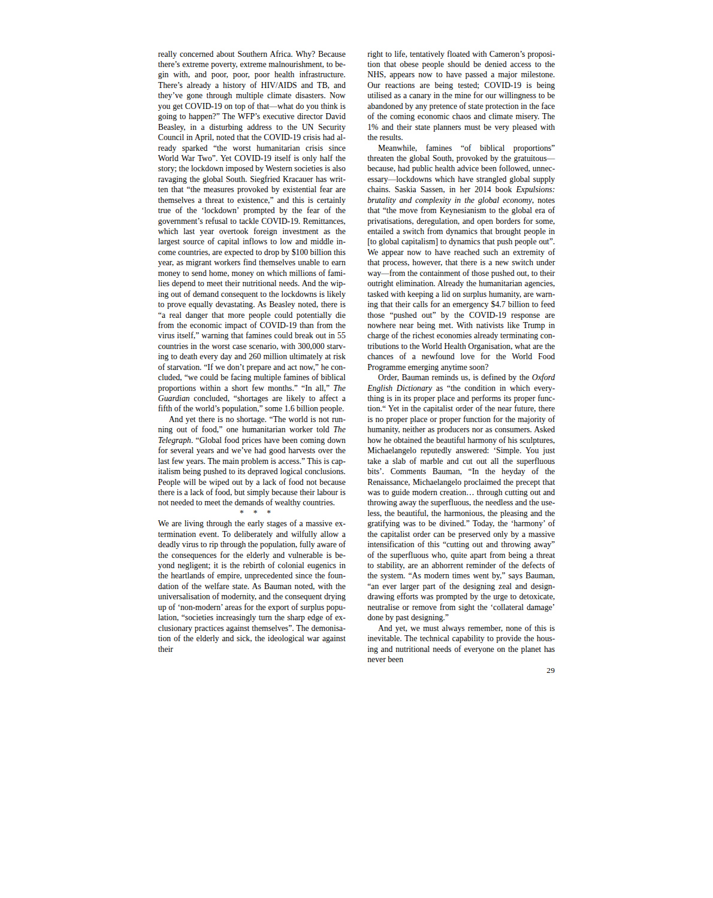really concerned about Southern Africa. Why? Because there’s extreme poverty, extreme malnourishment, to begin with, and poor, poor, poor health infrastructure. There’s already a history of HIV/AIDS and TB, and they’ve gone through multiple climate disasters. Now you get COVID-19 on top of that—what do you think is going to happen?” The WFP’s executive director David Beasley, in a disturbing address to the UN Security Council in April, noted that the COVID-19 crisis had already sparked “the worst humanitarian crisis since World War Two”. Yet COVID-19 itself is only half the story; the lockdown imposed by Western societies is also ravaging the global South. Siegfried Kracauer has written that “the measures provoked by existential fear are themselves a threat to existence,” and this is certainly true of the ‘lockdown’ prompted by the fear of the government’s refusal to tackle COVID-19. Remittances, which last year overtook foreign investment as the largest source of capital inflows to low and middle income countries, are expected to drop by $100 billion this year, as migrant workers find themselves unable to earn money to send home, money on which millions of families depend to meet their nutritional needs. And the wiping out of demand consequent to the lockdowns is likely to prove equally devastating. As Beasley noted, there is “a real danger that more people could potentially die from the economic impact of COVID-19 than from the virus itself,” warning that famines could break out in 55 countries in the worst case scenario, with 300,000 starving to death every day and 260 million ultimately at risk of starvation. “If we don’t prepare and act now,” he concluded, “we could be facing multiple famines of biblical proportions within a short few months.” “In all,” The Guardian concluded, “shortages are likely to affect a fifth of the world’s population,” some 1.6 billion people.
And yet there is no shortage. “The world is not running out of food,” one humanitarian worker told The Telegraph. “Global food prices have been coming down for several years and we’ve had good harvests over the last few years. The main problem is access.” This is capitalism being pushed to its depraved logical conclusions. People will be wiped out by a lack of food not because there is a lack of food, but simply because their labour is not needed to meet the demands of wealthy countries.
* * *
We are living through the early stages of a massive extermination event. To deliberately and wilfully allow a deadly virus to rip through the population, fully aware of the consequences for the elderly and vulnerable is beyond negligent; it is the rebirth of colonial eugenics in the heartlands of empire, unprecedented since the foundation of the welfare state. As Bauman noted, with the universalisation of modernity, and the consequent drying up of ‘non-modern’ areas for the export of surplus population, “societies increasingly turn the sharp edge of exclusionary practices against themselves”. The demonisation of the elderly and sick, the ideological war against their
right to life, tentatively floated with Cameron’s proposition that obese people should be denied access to the NHS, appears now to have passed a major milestone. Our reactions are being tested; COVID-19 is being utilised as a canary in the mine for our willingness to be abandoned by any pretence of state protection in the face of the coming economic chaos and climate misery. The 1% and their state planners must be very pleased with the results.
Meanwhile, famines “of biblical proportions” threaten the global South, provoked by the gratuitous—because, had public health advice been followed, unnecessary—lockdowns which have strangled global supply chains. Saskia Sassen, in her 2014 book Expulsions: brutality and complexity in the global economy, notes that “the move from Keynesianism to the global era of privatisations, deregulation, and open borders for some, entailed a switch from dynamics that brought people in [to global capitalism] to dynamics that push people out”. We appear now to have reached such an extremity of that process, however, that there is a new switch under way—from the containment of those pushed out, to their outright elimination. Already the humanitarian agencies, tasked with keeping a lid on surplus humanity, are warning that their calls for an emergency $4.7 billion to feed those “pushed out” by the COVID-19 response are nowhere near being met. With nativists like Trump in charge of the richest economies already terminating contributions to the World Health Organisation, what are the chances of a newfound love for the World Food Programme emerging anytime soon?
Order, Bauman reminds us, is defined by the Oxford English Dictionary as “the condition in which everything is in its proper place and performs its proper function.“ Yet in the capitalist order of the near future, there is no proper place or proper function for the majority of humanity, neither as producers nor as consumers. Asked how he obtained the beautiful harmony of his sculptures, Michaelangelo reputedly answered: ‘Simple. You just take a slab of marble and cut out all the superfluous bits’. Comments Bauman, “In the heyday of the Renaissance, Michaelangelo proclaimed the precept that was to guide modern creation… through cutting out and throwing away the superfluous, the needless and the useless, the beautiful, the harmonious, the pleasing and the gratifying was to be divined.” Today, the ‘harmony’ of the capitalist order can be preserved only by a massive intensification of this “cutting out and throwing away” of the superfluous who, quite apart from being a threat to stability, are an abhorrent reminder of the defects of the system. “As modern times went by,” says Bauman, “an ever larger part of the designing zeal and design-drawing efforts was prompted by the urge to detoxicate, neutralise or remove from sight the ‘collateral damage’ done by past designing.”
And yet, we must always remember, none of this is inevitable. The technical capability to provide the housing and nutritional needs of everyone on the planet has never been
29